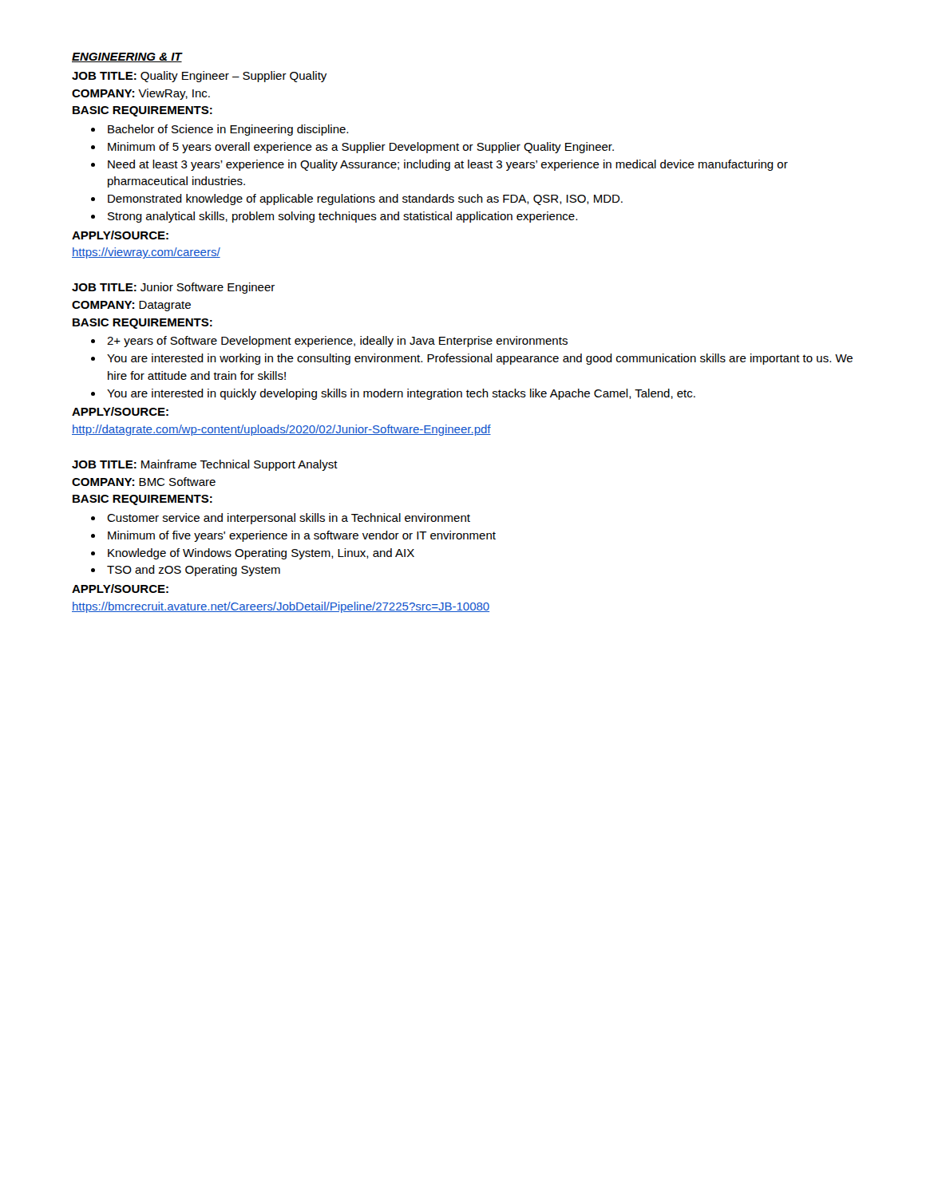ENGINEERING & IT
JOB TITLE: Quality Engineer – Supplier Quality
COMPANY: ViewRay, Inc.
BASIC REQUIREMENTS:
Bachelor of Science in Engineering discipline.
Minimum of 5 years overall experience as a Supplier Development or Supplier Quality Engineer.
Need at least 3 years’ experience in Quality Assurance; including at least 3 years’ experience in medical device manufacturing or pharmaceutical industries.
Demonstrated knowledge of applicable regulations and standards such as FDA, QSR, ISO, MDD.
Strong analytical skills, problem solving techniques and statistical application experience.
APPLY/SOURCE:
https://viewray.com/careers/
JOB TITLE: Junior Software Engineer
COMPANY: Datagrate
BASIC REQUIREMENTS:
2+ years of Software Development experience, ideally in Java Enterprise environments
You are interested in working in the consulting environment. Professional appearance and good communication skills are important to us. We hire for attitude and train for skills!
You are interested in quickly developing skills in modern integration tech stacks like Apache Camel, Talend, etc.
APPLY/SOURCE:
http://datagrate.com/wp-content/uploads/2020/02/Junior-Software-Engineer.pdf
JOB TITLE: Mainframe Technical Support Analyst
COMPANY: BMC Software
BASIC REQUIREMENTS:
Customer service and interpersonal skills in a Technical environment
Minimum of five years' experience in a software vendor or IT environment
Knowledge of Windows Operating System, Linux, and AIX
TSO and zOS Operating System
APPLY/SOURCE:
https://bmcrecruit.avature.net/Careers/JobDetail/Pipeline/27225?src=JB-10080